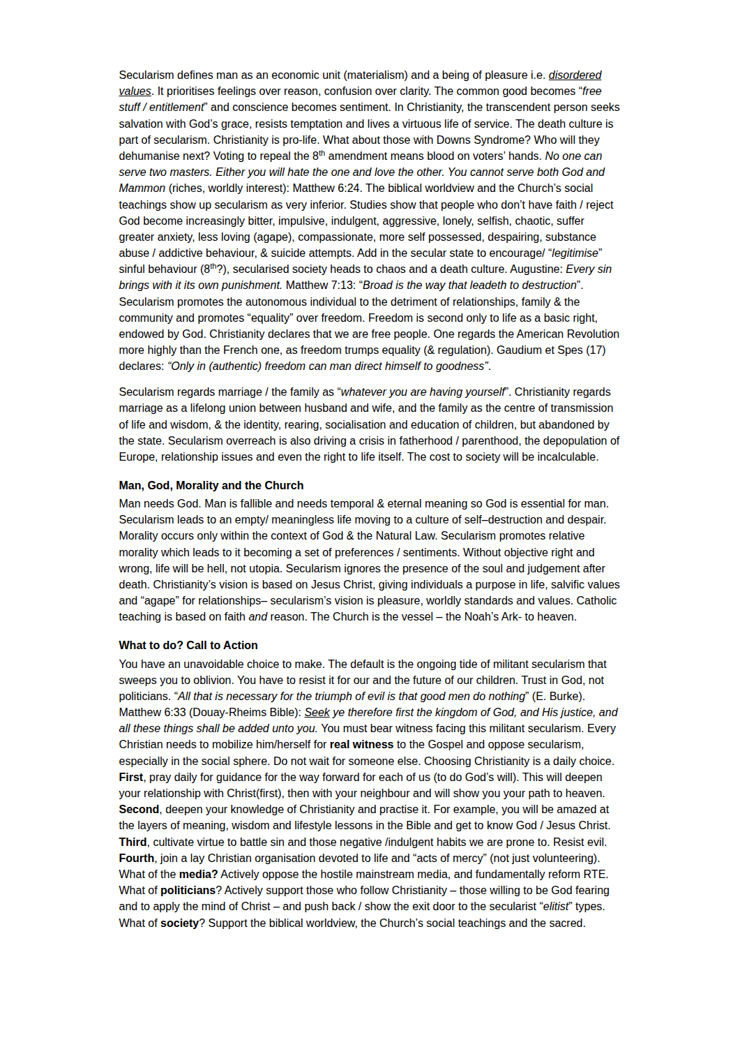Secularism defines man as an economic unit (materialism) and a being of pleasure i.e. disordered values. It prioritises feelings over reason, confusion over clarity. The common good becomes “free stuff / entitlement” and conscience becomes sentiment. In Christianity, the transcendent person seeks salvation with God’s grace, resists temptation and lives a virtuous life of service. The death culture is part of secularism. Christianity is pro-life. What about those with Downs Syndrome? Who will they dehumanise next? Voting to repeal the 8th amendment means blood on voters’ hands. No one can serve two masters. Either you will hate the one and love the other. You cannot serve both God and Mammon (riches, worldly interest): Matthew 6:24. The biblical worldview and the Church’s social teachings show up secularism as very inferior. Studies show that people who don’t have faith / reject God become increasingly bitter, impulsive, indulgent, aggressive, lonely, selfish, chaotic, suffer greater anxiety, less loving (agape), compassionate, more self possessed, despairing, substance abuse / addictive behaviour, & suicide attempts. Add in the secular state to encourage/ “legitimise” sinful behaviour (8th?), secularised society heads to chaos and a death culture. Augustine: Every sin brings with it its own punishment. Matthew 7:13: “Broad is the way that leadeth to destruction”. Secularism promotes the autonomous individual to the detriment of relationships, family & the community and promotes “equality” over freedom. Freedom is second only to life as a basic right, endowed by God. Christianity declares that we are free people. One regards the American Revolution more highly than the French one, as freedom trumps equality (& regulation). Gaudium et Spes (17) declares: “Only in (authentic) freedom can man direct himself to goodness”.
Secularism regards marriage / the family as “whatever you are having yourself”. Christianity regards marriage as a lifelong union between husband and wife, and the family as the centre of transmission of life and wisdom, & the identity, rearing, socialisation and education of children, but abandoned by the state. Secularism overreach is also driving a crisis in fatherhood / parenthood, the depopulation of Europe, relationship issues and even the right to life itself. The cost to society will be incalculable.
Man, God, Morality and the Church
Man needs God. Man is fallible and needs temporal & eternal meaning so God is essential for man. Secularism leads to an empty/ meaningless life moving to a culture of self–destruction and despair. Morality occurs only within the context of God & the Natural Law. Secularism promotes relative morality which leads to it becoming a set of preferences / sentiments. Without objective right and wrong, life will be hell, not utopia. Secularism ignores the presence of the soul and judgement after death. Christianity’s vision is based on Jesus Christ, giving individuals a purpose in life, salvific values and “agape” for relationships– secularism’s vision is pleasure, worldly standards and values. Catholic teaching is based on faith and reason. The Church is the vessel – the Noah’s Ark- to heaven.
What to do? Call to Action
You have an unavoidable choice to make. The default is the ongoing tide of militant secularism that sweeps you to oblivion. You have to resist it for our and the future of our children. Trust in God, not politicians. “All that is necessary for the triumph of evil is that good men do nothing” (E. Burke). Matthew 6:33 (Douay-Rheims Bible): Seek ye therefore first the kingdom of God, and His justice, and all these things shall be added unto you. You must bear witness facing this militant secularism. Every Christian needs to mobilize him/herself for real witness to the Gospel and oppose secularism, especially in the social sphere. Do not wait for someone else. Choosing Christianity is a daily choice. First, pray daily for guidance for the way forward for each of us (to do God’s will). This will deepen your relationship with Christ(first), then with your neighbour and will show you your path to heaven. Second, deepen your knowledge of Christianity and practise it. For example, you will be amazed at the layers of meaning, wisdom and lifestyle lessons in the Bible and get to know God / Jesus Christ. Third, cultivate virtue to battle sin and those negative /indulgent habits we are prone to. Resist evil. Fourth, join a lay Christian organisation devoted to life and “acts of mercy” (not just volunteering). What of the media? Actively oppose the hostile mainstream media, and fundamentally reform RTE. What of politicians? Actively support those who follow Christianity – those willing to be God fearing and to apply the mind of Christ – and push back / show the exit door to the secularist “elitist” types. What of society? Support the biblical worldview, the Church’s social teachings and the sacred.